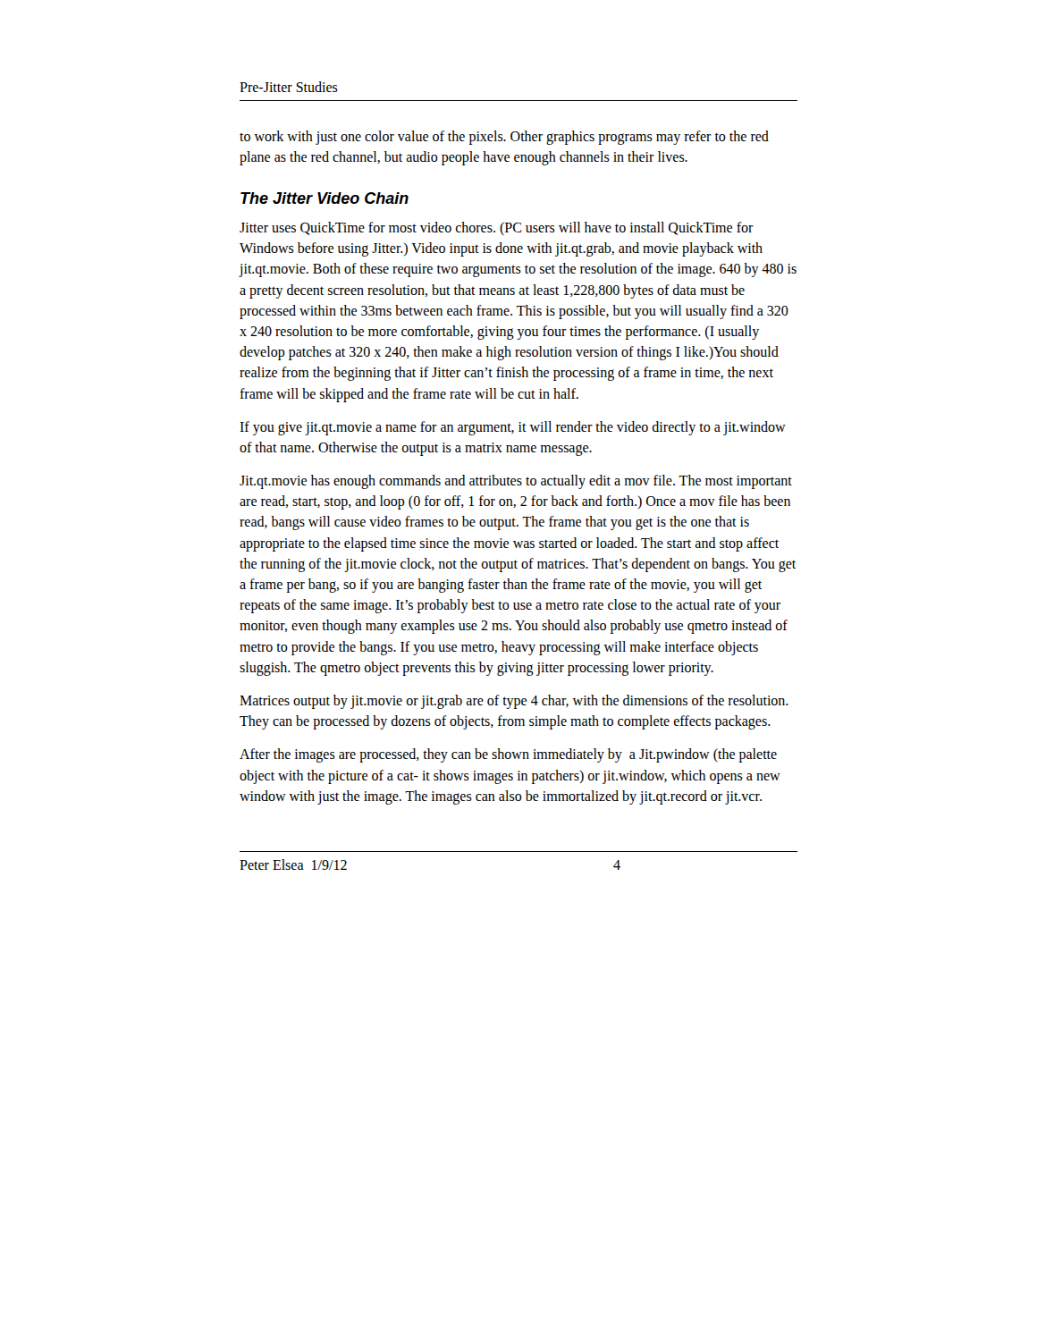Pre-Jitter Studies
to work with just one color value of the pixels. Other graphics programs may refer to the red plane as the red channel, but audio people have enough channels in their lives.
The Jitter Video Chain
Jitter uses QuickTime for most video chores. (PC users will have to install QuickTime for Windows before using Jitter.) Video input is done with jit.qt.grab, and movie playback with jit.qt.movie. Both of these require two arguments to set the resolution of the image. 640 by 480 is a pretty decent screen resolution, but that means at least 1,228,800 bytes of data must be processed within the 33ms between each frame. This is possible, but you will usually find a 320 x 240 resolution to be more comfortable, giving you four times the performance. (I usually develop patches at 320 x 240, then make a high resolution version of things I like.)You should realize from the beginning that if Jitter can’t finish the processing of a frame in time, the next frame will be skipped and the frame rate will be cut in half.
If you give jit.qt.movie a name for an argument, it will render the video directly to a jit.window of that name. Otherwise the output is a matrix name message.
Jit.qt.movie has enough commands and attributes to actually edit a mov file. The most important are read, start, stop, and loop (0 for off, 1 for on, 2 for back and forth.) Once a mov file has been read, bangs will cause video frames to be output. The frame that you get is the one that is appropriate to the elapsed time since the movie was started or loaded. The start and stop affect the running of the jit.movie clock, not the output of matrices. That’s dependent on bangs. You get a frame per bang, so if you are banging faster than the frame rate of the movie, you will get repeats of the same image. It’s probably best to use a metro rate close to the actual rate of your monitor, even though many examples use 2 ms. You should also probably use qmetro instead of metro to provide the bangs. If you use metro, heavy processing will make interface objects sluggish. The qmetro object prevents this by giving jitter processing lower priority.
Matrices output by jit.movie or jit.grab are of type 4 char, with the dimensions of the resolution. They can be processed by dozens of objects, from simple math to complete effects packages.
After the images are processed, they can be shown immediately by a Jit.pwindow (the palette object with the picture of a cat- it shows images in patchers) or jit.window, which opens a new window with just the image. The images can also be immortalized by jit.qt.record or jit.vcr.
Peter Elsea 1/9/12 4